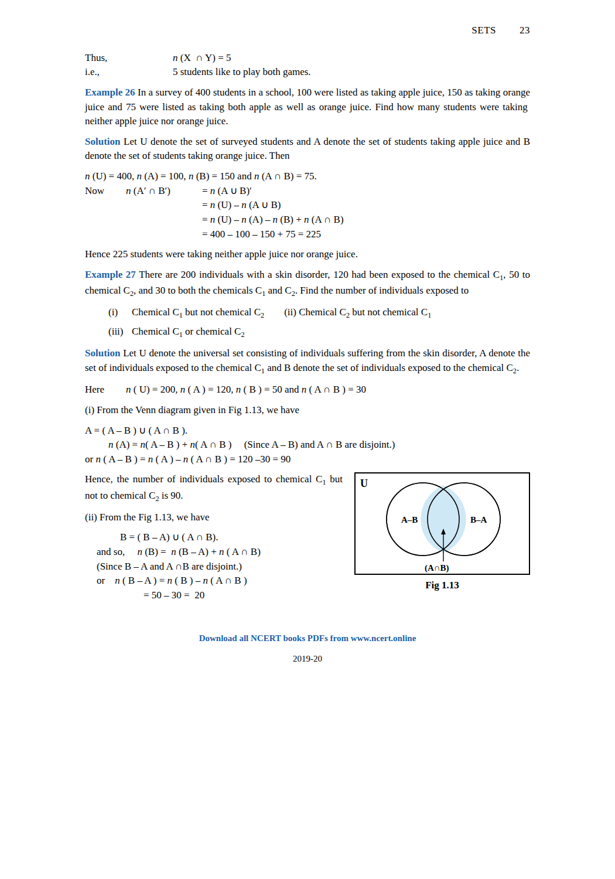SETS 23
Thus, n (X ∩ Y) = 5
i.e., 5 students like to play both games.
Example 26 In a survey of 400 students in a school, 100 were listed as taking apple juice, 150 as taking orange juice and 75 were listed as taking both apple as well as orange juice. Find how many students were taking neither apple juice nor orange juice.
Solution Let U denote the set of surveyed students and A denote the set of students taking apple juice and B denote the set of students taking orange juice. Then
n (U) = 400, n (A) = 100, n (B) = 150 and n (A ∩ B) = 75.
Now n (A′ ∩ B′)= n (A ∪ B)′
= n (U) – n (A ∪ B)
= n (U) – n (A) – n (B) + n (A ∩ B)
= 400 – 100 – 150 + 75 = 225
Hence 225 students were taking neither apple juice nor orange juice.
Example 27 There are 200 individuals with a skin disorder, 120 had been exposed to the chemical C1, 50 to chemical C2, and 30 to both the chemicals C1 and C2. Find the number of individuals exposed to
(i) Chemical C1 but not chemical C2 (ii) Chemical C2 but not chemical C1
(iii) Chemical C1 or chemical C2
Solution Let U denote the universal set consisting of individuals suffering from the skin disorder, A denote the set of individuals exposed to the chemical C1 and B denote the set of individuals exposed to the chemical C2.
Here n ( U) = 200, n ( A ) = 120, n ( B ) = 50 and n ( A ∩ B ) = 30
(i) From the Venn diagram given in Fig 1.13, we have
A = ( A – B ) ∪ ( A ∩ B ).
n (A) = n( A – B ) + n( A ∩ B ) (Since A – B) and A ∩ B are disjoint.)
or n ( A – B ) = n ( A ) – n ( A ∩ B ) = 120 –30 = 90
Hence, the number of individuals exposed to chemical C1 but not to chemical C2 is 90.
(ii) From the Fig 1.13, we have
B = ( B – A) ∪ ( A ∩ B).
and so, n (B) = n (B – A) + n ( A ∩ B)
(Since B – A and A ∩B are disjoint.)
or n ( B – A ) = n ( B ) – n ( A ∩ B )
= 50 – 30 = 20
U A–B B–A (A∩B)
Fig 1.13
Download all NCERT books PDFs from www.ncert.online
2019-20